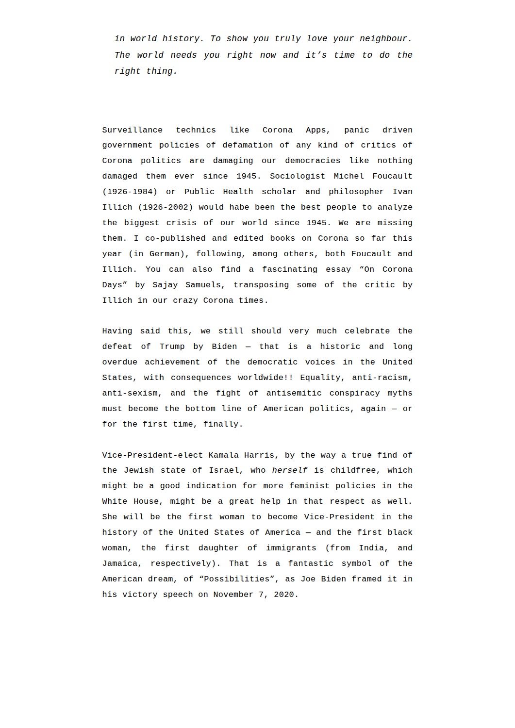in world history. To show you truly love your neighbour. The world needs you right now and it’s time to do the right thing.
Surveillance technics like Corona Apps, panic driven government policies of defamation of any kind of critics of Corona politics are damaging our democracies like nothing damaged them ever since 1945. Sociologist Michel Foucault (1926-1984) or Public Health scholar and philosopher Ivan Illich (1926-2002) would habe been the best people to analyze the biggest crisis of our world since 1945. We are missing them. I co-published and edited books on Corona so far this year (in German), following, among others, both Foucault and Illich. You can also find a fascinating essay “On Corona Days” by Sajay Samuels, transposing some of the critic by Illich in our crazy Corona times.
Having said this, we still should very much celebrate the defeat of Trump by Biden — that is a historic and long overdue achievement of the democratic voices in the United States, with consequences worldwide!! Equality, anti-racism, anti-sexism, and the fight of antisemitic conspiracy myths must become the bottom line of American politics, again — or for the first time, finally.
Vice-President-elect Kamala Harris, by the way a true find of the Jewish state of Israel, who herself is childfree, which might be a good indication for more feminist policies in the White House, might be a great help in that respect as well. She will be the first woman to become Vice-President in the history of the United States of America — and the first black woman, the first daughter of immigrants (from India, and Jamaica, respectively). That is a fantastic symbol of the American dream, of “Possibilities”, as Joe Biden framed it in his victory speech on November 7, 2020.